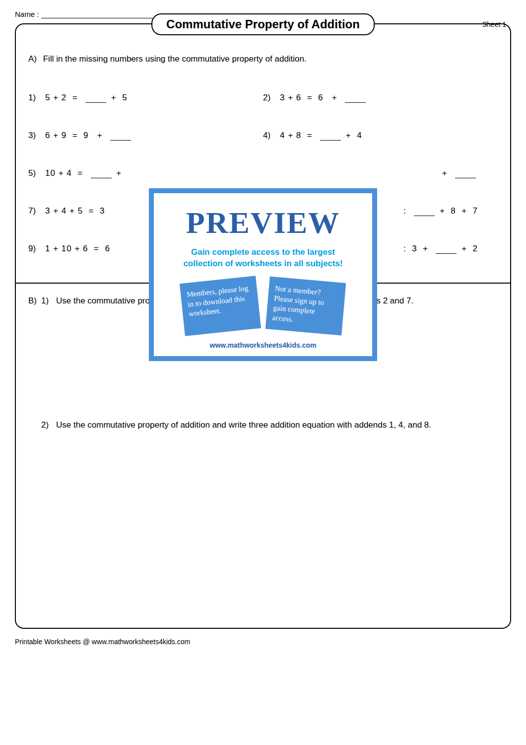Name :
Sheet 1
Commutative Property of Addition
A) Fill in the missing numbers using the commutative property of addition.
| 1) 5 + 2 = + 5 | 2) 3 + 6 = 6 + |
| 3) 6 + 9 = 9 + | 4) 4 + 8 = + 4 |
| 5) 10 + 4 = + | + |
| 7) 3 + 4 + 5 = 3 | : + 8 + 7 |
| 9) 1 + 10 + 6 = 6 | : 3 + + 2 |
B) 1) Use the commutative property of addition and write two addition equation with addends 2 and 7.
2) Use the commutative property of addition and write three addition equation with addends 1, 4, and 8.
PREVIEW
Gain complete access to the largest
collection of worksheets in all subjects!
Members, please log in to download this worksheet.
Not a member? Please sign up to gain complete access.
www.mathworksheets4kids.com
Printable Worksheets @ www.mathworksheets4kids.com